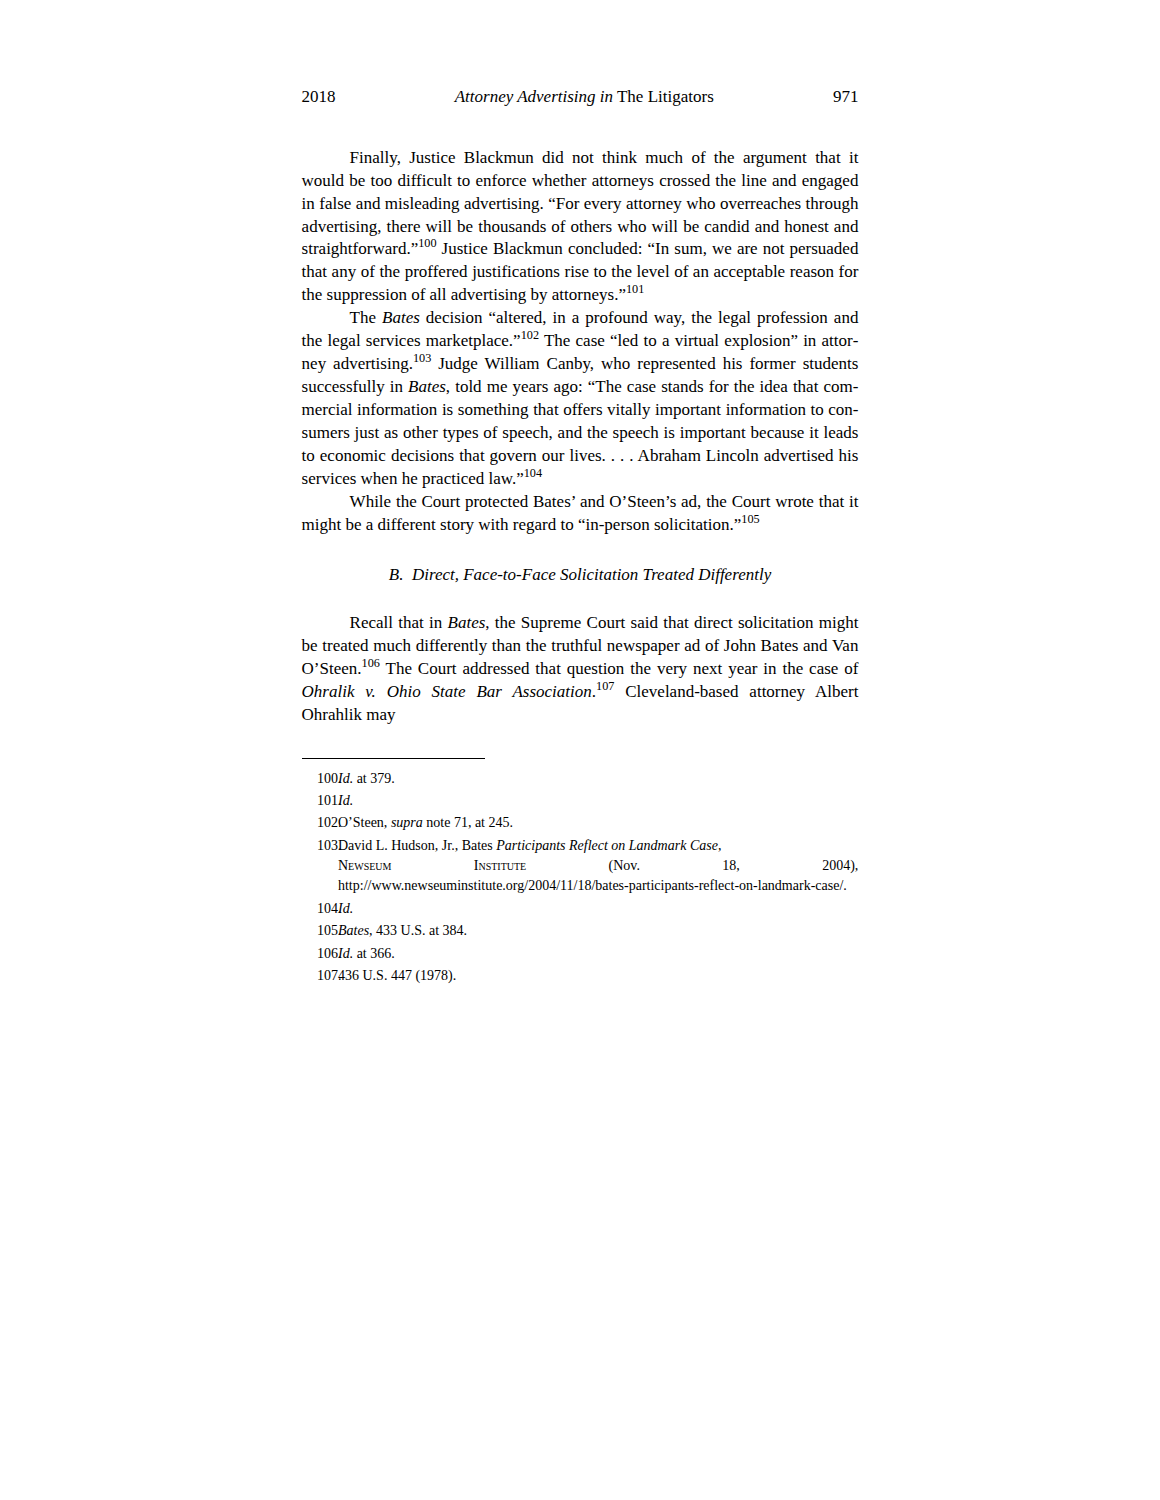2018 Attorney Advertising in The Litigators 971
Finally, Justice Blackmun did not think much of the argument that it would be too difficult to enforce whether attorneys crossed the line and engaged in false and misleading advertising. “For every attorney who overreaches through advertising, there will be thousands of others who will be candid and honest and straightforward.”100 Justice Blackmun concluded: “In sum, we are not persuaded that any of the proffered justifications rise to the level of an acceptable reason for the suppression of all advertising by attorneys.”101
The Bates decision “altered, in a profound way, the legal profession and the legal services marketplace.”102 The case “led to a virtual explosion” in attorney advertising.103 Judge William Canby, who represented his former students successfully in Bates, told me years ago: “The case stands for the idea that commercial information is something that offers vitally important information to consumers just as other types of speech, and the speech is important because it leads to economic decisions that govern our lives. . . . Abraham Lincoln advertised his services when he practiced law.”104
While the Court protected Bates’ and O’Steen’s ad, the Court wrote that it might be a different story with regard to “in-person solicitation.”105
B. Direct, Face-to-Face Solicitation Treated Differently
Recall that in Bates, the Supreme Court said that direct solicitation might be treated much differently than the truthful newspaper ad of John Bates and Van O’Steen.106 The Court addressed that question the very next year in the case of Ohralik v. Ohio State Bar Association.107 Cleveland-based attorney Albert Ohrahlik may
100. Id. at 379.
101. Id.
102. O’Steen, supra note 71, at 245.
103. David L. Hudson, Jr., Bates Participants Reflect on Landmark Case,
Newseum Institute(Nov. 18, 2004),
http://www.newseuminstitute.org/2004/11/18/bates-participants-reflect-on-landmark-case/.
104. Id.
105. Bates, 433 U.S. at 384.
106. Id. at 366.
107. 436 U.S. 447 (1978).